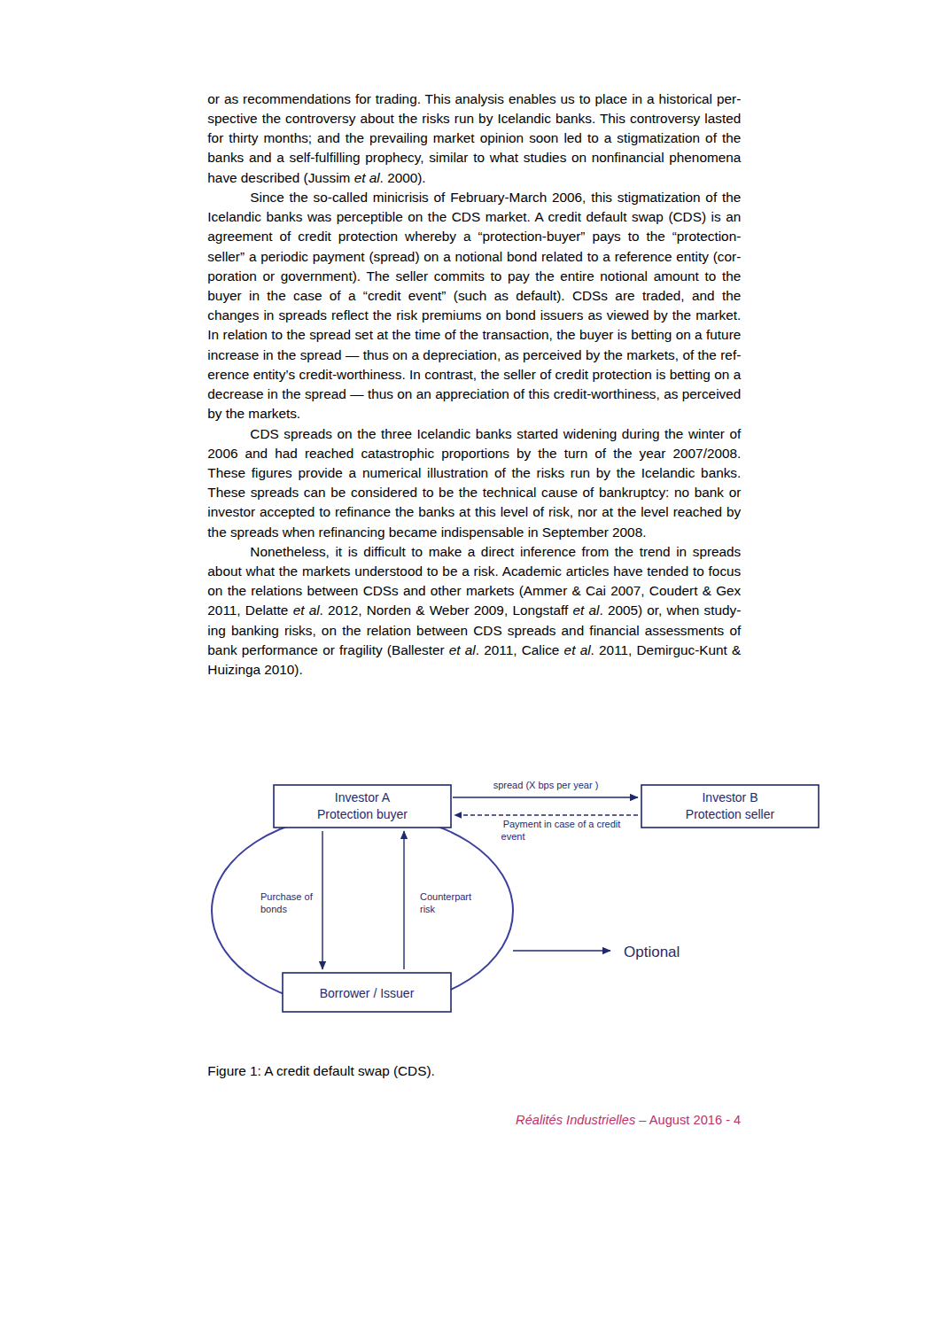or as recommendations for trading. This analysis enables us to place in a historical perspective the controversy about the risks run by Icelandic banks. This controversy lasted for thirty months; and the prevailing market opinion soon led to a stigmatization of the banks and a self-fulfilling prophecy, similar to what studies on nonfinancial phenomena have described (Jussim et al. 2000).
Since the so-called minicrisis of February-March 2006, this stigmatization of the Icelandic banks was perceptible on the CDS market. A credit default swap (CDS) is an agreement of credit protection whereby a “protection-buyer” pays to the “protection-seller” a periodic payment (spread) on a notional bond related to a reference entity (corporation or government). The seller commits to pay the entire notional amount to the buyer in the case of a “credit event” (such as default). CDSs are traded, and the changes in spreads reflect the risk premiums on bond issuers as viewed by the market. In relation to the spread set at the time of the transaction, the buyer is betting on a future increase in the spread — thus on a depreciation, as perceived by the markets, of the reference entity’s credit-worthiness. In contrast, the seller of credit protection is betting on a decrease in the spread — thus on an appreciation of this credit-worthiness, as perceived by the markets.
CDS spreads on the three Icelandic banks started widening during the winter of 2006 and had reached catastrophic proportions by the turn of the year 2007/2008. These figures provide a numerical illustration of the risks run by the Icelandic banks. These spreads can be considered to be the technical cause of bankruptcy: no bank or investor accepted to refinance the banks at this level of risk, nor at the level reached by the spreads when refinancing became indispensable in September 2008.
Nonetheless, it is difficult to make a direct inference from the trend in spreads about what the markets understood to be a risk. Academic articles have tended to focus on the relations between CDSs and other markets (Ammer & Cai 2007, Coudert & Gex 2011, Delatte et al. 2012, Norden & Weber 2009, Longstaff et al. 2005) or, when studying banking risks, on the relation between CDS spreads and financial assessments of bank performance or fragility (Ballester et al. 2011, Calice et al. 2011, Demirguc-Kunt & Huizinga 2010).
Investor A Protection buyer Investor B Protection seller spread (X bps per year ) Payment in case of a credit event Borrower / Issuer Purchase of bonds Counterpart risk Optional
Figure 1: A credit default swap (CDS).
Réalités Industrielles – August 2016 - 4